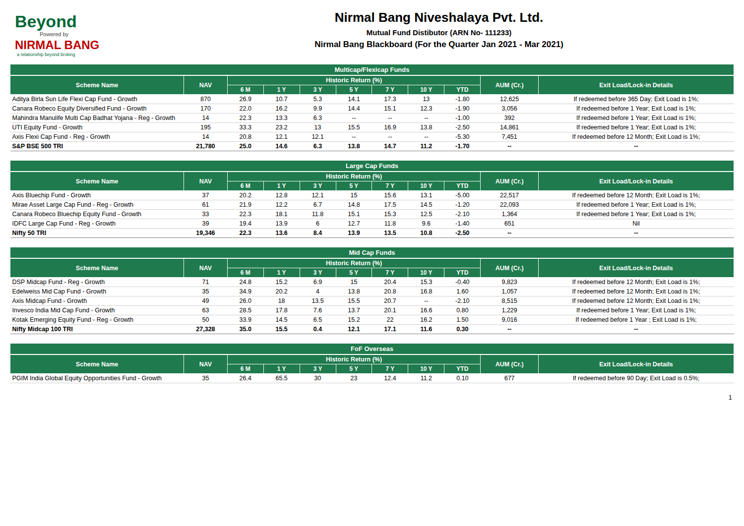Nirmal Bang Niveshalaya Pvt. Ltd.
Mutual Fund Distibutor (ARN No- 111233)
Nirmal Bang Blackboard (For the Quarter Jan 2021 - Mar 2021)
Multicap/Flexicap Funds
| Scheme Name | NAV | Historic Return (%) | AUM (Cr.) | Exit Load/Lock-in Details |
| --- | --- | --- | --- | --- |
| 6 M | 1 Y | 3 Y | 5 Y | 7 Y | 10 Y | YTD |
| Aditya Birla Sun Life Flexi Cap Fund - Growth | 870 | 26.9 | 10.7 | 5.3 | 14.1 | 17.3 | 13 | -1.80 | 12,625 | If redeemed before 365 Day; Exit Load is 1%; |
| Canara Robeco Equity Diversified Fund - Growth | 170 | 22.0 | 16.2 | 9.9 | 14.4 | 15.1 | 12.3 | -1.90 | 3,056 | If redeemed before 1 Year; Exit Load is 1%; |
| Mahindra Manulife Multi Cap Badhat Yojana - Reg - Growth | 14 | 22.3 | 13.3 | 6.3 | -- | -- | -- | -1.00 | 392 | If redeemed before 1 Year; Exit Load is 1%; |
| UTI Equity Fund - Growth | 195 | 33.3 | 23.2 | 13 | 15.5 | 16.9 | 13.8 | -2.50 | 14,861 | If redeemed before 1 Year; Exit Load is 1%; |
| Axis Flexi Cap Fund - Reg - Growth | 14 | 20.8 | 12.1 | 12.1 | -- | -- | -- | -5.30 | 7,451 | If redeemed before 12 Month; Exit Load is 1%; |
| S&P BSE 500 TRI | 21,780 | 25.0 | 14.6 | 6.3 | 13.8 | 14.7 | 11.2 | -1.70 | -- | -- |
Large Cap Funds
| Scheme Name | NAV | Historic Return (%) | AUM (Cr.) | Exit Load/Lock-in Details |
| --- | --- | --- | --- | --- |
| 6 M | 1 Y | 3 Y | 5 Y | 7 Y | 10 Y | YTD |
| Axis Bluechip Fund - Growth | 37 | 20.2 | 12.8 | 12.1 | 15 | 15.6 | 13.1 | -5.00 | 22,517 | If redeemed before 12 Month; Exit Load is 1%; |
| Mirae Asset Large Cap Fund - Reg - Growth | 61 | 21.9 | 12.2 | 6.7 | 14.8 | 17.5 | 14.5 | -1.20 | 22,093 | If redeemed before 1 Year; Exit Load is 1%; |
| Canara Robeco Bluechip Equity Fund - Growth | 33 | 22.3 | 18.1 | 11.8 | 15.1 | 15.3 | 12.5 | -2.10 | 1,364 | If redeemed before 1 Year; Exit Load is 1%; |
| IDFC Large Cap Fund - Reg - Growth | 39 | 19.4 | 13.9 | 6 | 12.7 | 11.8 | 9.6 | -1.40 | 651 | Nil |
| Nifty 50 TRI | 19,346 | 22.3 | 13.6 | 8.4 | 13.9 | 13.5 | 10.8 | -2.50 | -- | -- |
Mid Cap Funds
| Scheme Name | NAV | Historic Return (%) | AUM (Cr.) | Exit Load/Lock-in Details |
| --- | --- | --- | --- | --- |
| 6 M | 1 Y | 3 Y | 5 Y | 7 Y | 10 Y | YTD |
| DSP Midcap Fund - Reg - Growth | 71 | 24.8 | 15.2 | 6.9 | 15 | 20.4 | 15.3 | -0.40 | 9,823 | If redeemed before 12 Month; Exit Load is 1%; |
| Edelweiss Mid Cap Fund - Growth | 35 | 34.9 | 20.2 | 4 | 13.8 | 20.8 | 16.8 | 1.60 | 1,057 | If redeemed before 12 Month; Exit Load is 1%; |
| Axis Midcap Fund - Growth | 49 | 26.0 | 18 | 13.5 | 15.5 | 20.7 | -- | -2.10 | 8,515 | If redeemed before 12 Month; Exit Load is 1%; |
| Invesco India Mid Cap Fund - Growth | 63 | 28.5 | 17.8 | 7.6 | 13.7 | 20.1 | 16.6 | 0.80 | 1,229 | If redeemed before 1 Year; Exit Load is 1%; |
| Kotak Emerging Equity Fund - Reg - Growth | 50 | 33.9 | 14.5 | 6.5 | 15.2 | 22 | 16.2 | 1.50 | 9,016 | If redeemed before 1 Year ; Exit Load is 1%; |
| Nifty Midcap 100 TRI | 27,328 | 35.0 | 15.5 | 0.4 | 12.1 | 17.1 | 11.6 | 0.30 | -- | -- |
FoF Overseas
| Scheme Name | NAV | Historic Return (%) | AUM (Cr.) | Exit Load/Lock-in Details |
| --- | --- | --- | --- | --- |
| 6 M | 1 Y | 3 Y | 5 Y | 7 Y | 10 Y | YTD |
| PGIM India Global Equity Opportunities Fund - Growth | 35 | 26.4 | 65.5 | 30 | 23 | 12.4 | 11.2 | 0.10 | 677 | If redeemed before 90 Day; Exit Load is 0.5%; |
1